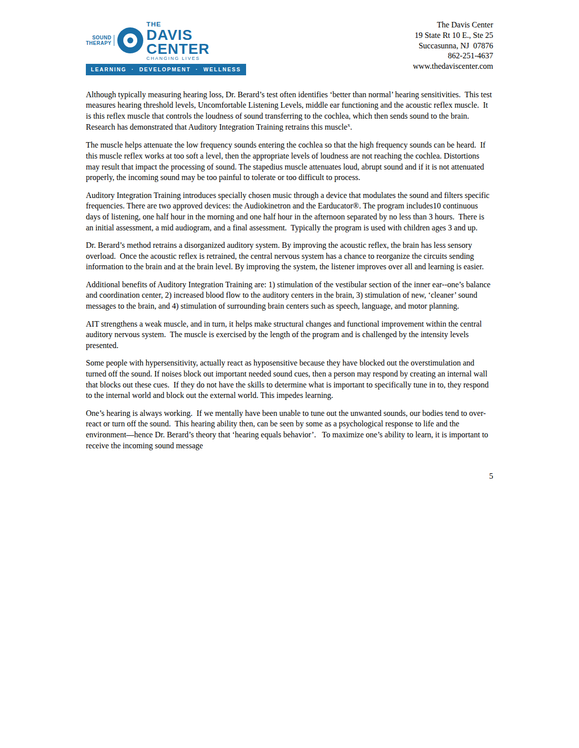SOUND
THERAPY
THE DAVIS CENTER CHANGING LIVES
LEARNING · DEVELOPMENT · WELLNESS
The Davis Center
19 State Rt 10 E., Ste 25
Succasunna, NJ 07876
862-251-4637
www.thedaviscenter.com
Although typically measuring hearing loss, Dr. Berard’s test often identifies ‘better than normal’ hearing sensitivities. This test measures hearing threshold levels, Uncomfortable Listening Levels, middle ear functioning and the acoustic reflex muscle. It is this reflex muscle that controls the loudness of sound transferring to the cochlea, which then sends sound to the brain. Research has demonstrated that Auditory Integration Training retrains this musclex.
The muscle helps attenuate the low frequency sounds entering the cochlea so that the high frequency sounds can be heard. If this muscle reflex works at too soft a level, then the appropriate levels of loudness are not reaching the cochlea. Distortions may result that impact the processing of sound. The stapedius muscle attenuates loud, abrupt sound and if it is not attenuated properly, the incoming sound may be too painful to tolerate or too difficult to process.
Auditory Integration Training introduces specially chosen music through a device that modulates the sound and filters specific frequencies. There are two approved devices: the Audiokinetron and the Earducator®. The program includes10 continuous days of listening, one half hour in the morning and one half hour in the afternoon separated by no less than 3 hours. There is an initial assessment, a mid audiogram, and a final assessment. Typically the program is used with children ages 3 and up.
Dr. Berard’s method retrains a disorganized auditory system. By improving the acoustic reflex, the brain has less sensory overload. Once the acoustic reflex is retrained, the central nervous system has a chance to reorganize the circuits sending information to the brain and at the brain level. By improving the system, the listener improves over all and learning is easier.
Additional benefits of Auditory Integration Training are: 1) stimulation of the vestibular section of the inner ear--one’s balance and coordination center, 2) increased blood flow to the auditory centers in the brain, 3) stimulation of new, ‘cleaner’ sound messages to the brain, and 4) stimulation of surrounding brain centers such as speech, language, and motor planning.
AIT strengthens a weak muscle, and in turn, it helps make structural changes and functional improvement within the central auditory nervous system. The muscle is exercised by the length of the program and is challenged by the intensity levels presented.
Some people with hypersensitivity, actually react as hyposensitive because they have blocked out the overstimulation and turned off the sound. If noises block out important needed sound cues, then a person may respond by creating an internal wall that blocks out these cues. If they do not have the skills to determine what is important to specifically tune in to, they respond to the internal world and block out the external world. This impedes learning.
One’s hearing is always working. If we mentally have been unable to tune out the unwanted sounds, our bodies tend to over-react or turn off the sound. This hearing ability then, can be seen by some as a psychological response to life and the environment—hence Dr. Berard’s theory that ‘hearing equals behavior’. To maximize one’s ability to learn, it is important to receive the incoming sound message
5